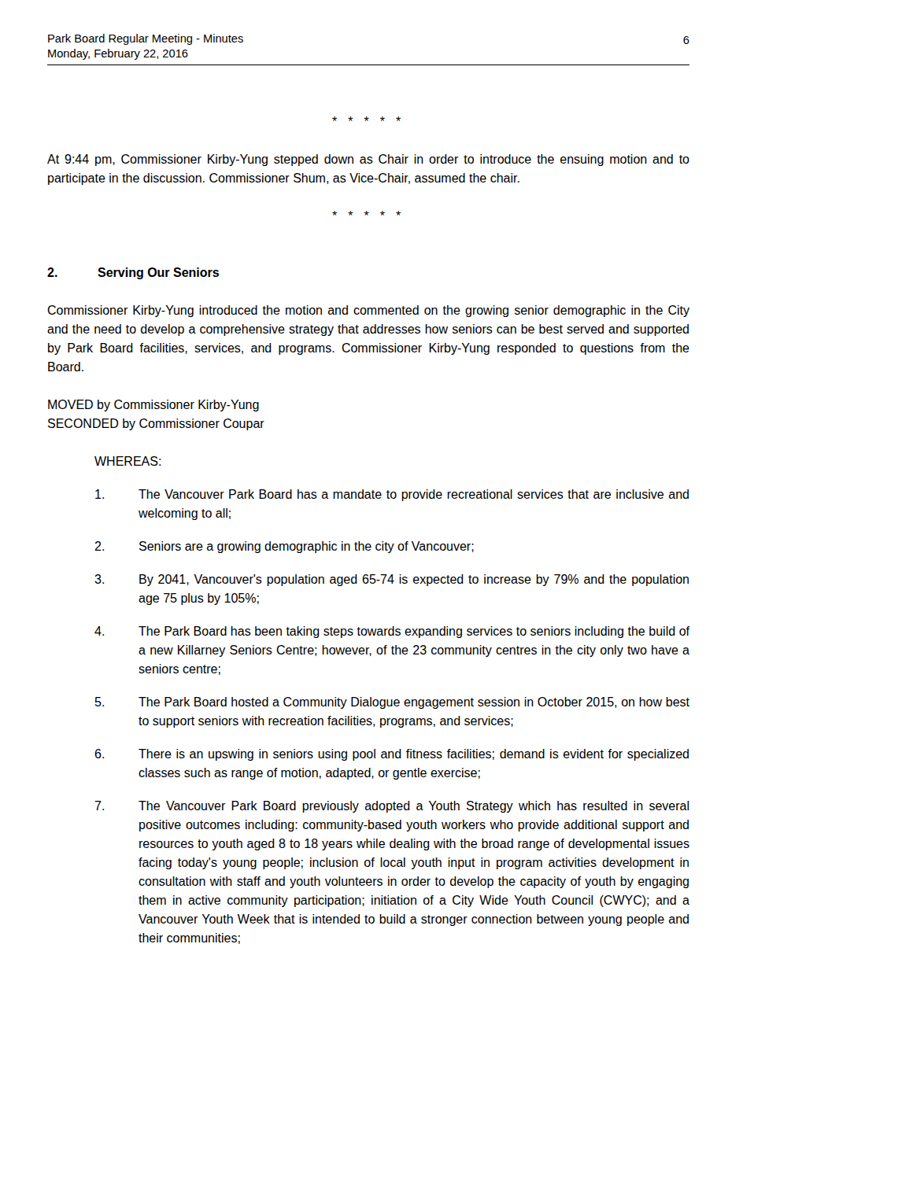Park Board Regular Meeting - Minutes
Monday, February 22, 2016
6
* * * * *
At 9:44 pm, Commissioner Kirby-Yung stepped down as Chair in order to introduce the ensuing motion and to participate in the discussion. Commissioner Shum, as Vice-Chair, assumed the chair.
* * * * *
2. Serving Our Seniors
Commissioner Kirby-Yung introduced the motion and commented on the growing senior demographic in the City and the need to develop a comprehensive strategy that addresses how seniors can be best served and supported by Park Board facilities, services, and programs. Commissioner Kirby-Yung responded to questions from the Board.
MOVED by Commissioner Kirby-Yung
SECONDED by Commissioner Coupar
WHEREAS:
The Vancouver Park Board has a mandate to provide recreational services that are inclusive and welcoming to all;
Seniors are a growing demographic in the city of Vancouver;
By 2041, Vancouver's population aged 65-74 is expected to increase by 79% and the population age 75 plus by 105%;
The Park Board has been taking steps towards expanding services to seniors including the build of a new Killarney Seniors Centre; however, of the 23 community centres in the city only two have a seniors centre;
The Park Board hosted a Community Dialogue engagement session in October 2015, on how best to support seniors with recreation facilities, programs, and services;
There is an upswing in seniors using pool and fitness facilities; demand is evident for specialized classes such as range of motion, adapted, or gentle exercise;
The Vancouver Park Board previously adopted a Youth Strategy which has resulted in several positive outcomes including: community-based youth workers who provide additional support and resources to youth aged 8 to 18 years while dealing with the broad range of developmental issues facing today's young people; inclusion of local youth input in program activities development in consultation with staff and youth volunteers in order to develop the capacity of youth by engaging them in active community participation; initiation of a City Wide Youth Council (CWYC); and a Vancouver Youth Week that is intended to build a stronger connection between young people and their communities;